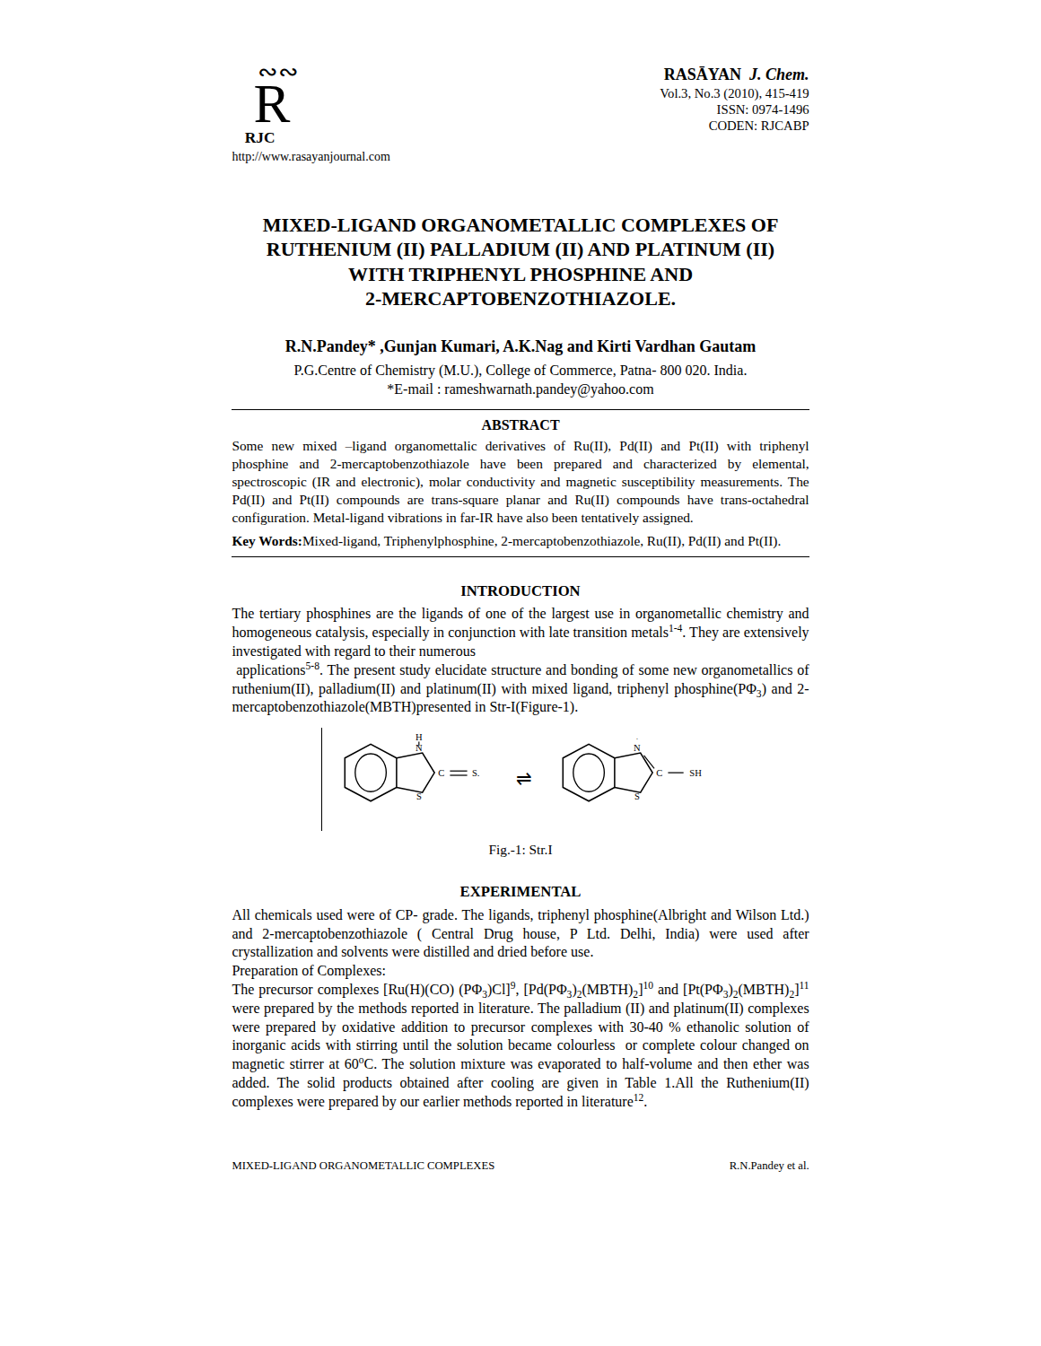∾∾R
RJC
http://www.rasayanjournal.com
RASĀYAN J. Chem.
Vol.3, No.3 (2010), 415-419
ISSN: 0974-1496
CODEN: RJCABP
Mixed-Ligand Organometallic Complexes of
Ruthenium (II) Palladium (II) and Platinum (II)
with Triphenyl Phosphine and
2-Mercaptobenzothiazole.
R.N.Pandey* ,Gunjan Kumari, A.K.Nag and Kirti Vardhan Gautam
P.G.Centre of Chemistry (M.U.), College of Commerce, Patna- 800 020. India.
*E-mail : rameshwarnath.pandey@yahoo.com
ABSTRACT
Some new mixed –ligand organomettalic derivatives of Ru(II), Pd(II) and Pt(II) with triphenyl phosphine and 2-mercaptobenzothiazole have been prepared and characterized by elemental, spectroscopic (IR and electronic), molar conductivity and magnetic susceptibility measurements. The Pd(II) and Pt(II) compounds are trans-square planar and Ru(II) compounds have trans-octahedral configuration. Metal-ligand vibrations in far-IR have also been tentatively assigned.
Key Words: Mixed-ligand, Triphenylphosphine, 2-mercaptobenzothiazole, Ru(II), Pd(II) and Pt(II).
INTRODUCTION
The tertiary phosphines are the ligands of one of the largest use in organometallic chemistry and homogeneous catalysis, especially in conjunction with late transition metals1-4. They are extensively investigated with regard to their numerous
applications5-8. The present study elucidate structure and bonding of some new organometallics of ruthenium(II), palladium(II) and platinum(II) with mixed ligand, triphenyl phosphine(PΦ3) and 2-mercaptobenzothiazole(MBTH)presented in Str-I(Figure-1).
N H S C S.
⇌
N · S C SH
Fig.-1: Str.I
EXPERIMENTAL
All chemicals used were of CP- grade. The ligands, triphenyl phosphine(Albright and Wilson Ltd.) and 2-mercaptobenzothiazole ( Central Drug house, P Ltd. Delhi, India) were used after crystallization and solvents were distilled and dried before use.
Preparation of Complexes:
The precursor complexes [Ru(H)(CO) (PΦ3)Cl]9, [Pd(PΦ3)2(MBTH)2]10 and [Pt(PΦ3)2(MBTH)2]11 were prepared by the methods reported in literature. The palladium (II) and platinum(II) complexes were prepared by oxidative addition to precursor complexes with 30-40 % ethanolic solution of inorganic acids with stirring until the solution became colourless or complete colour changed on magnetic stirrer at 60oC. The solution mixture was evaporated to half-volume and then ether was added. The solid products obtained after cooling are given in Table 1.All the Ruthenium(II) complexes were prepared by our earlier methods reported in literature12.
Mixed-ligand organometallic complexes
R.N.Pandey et al.